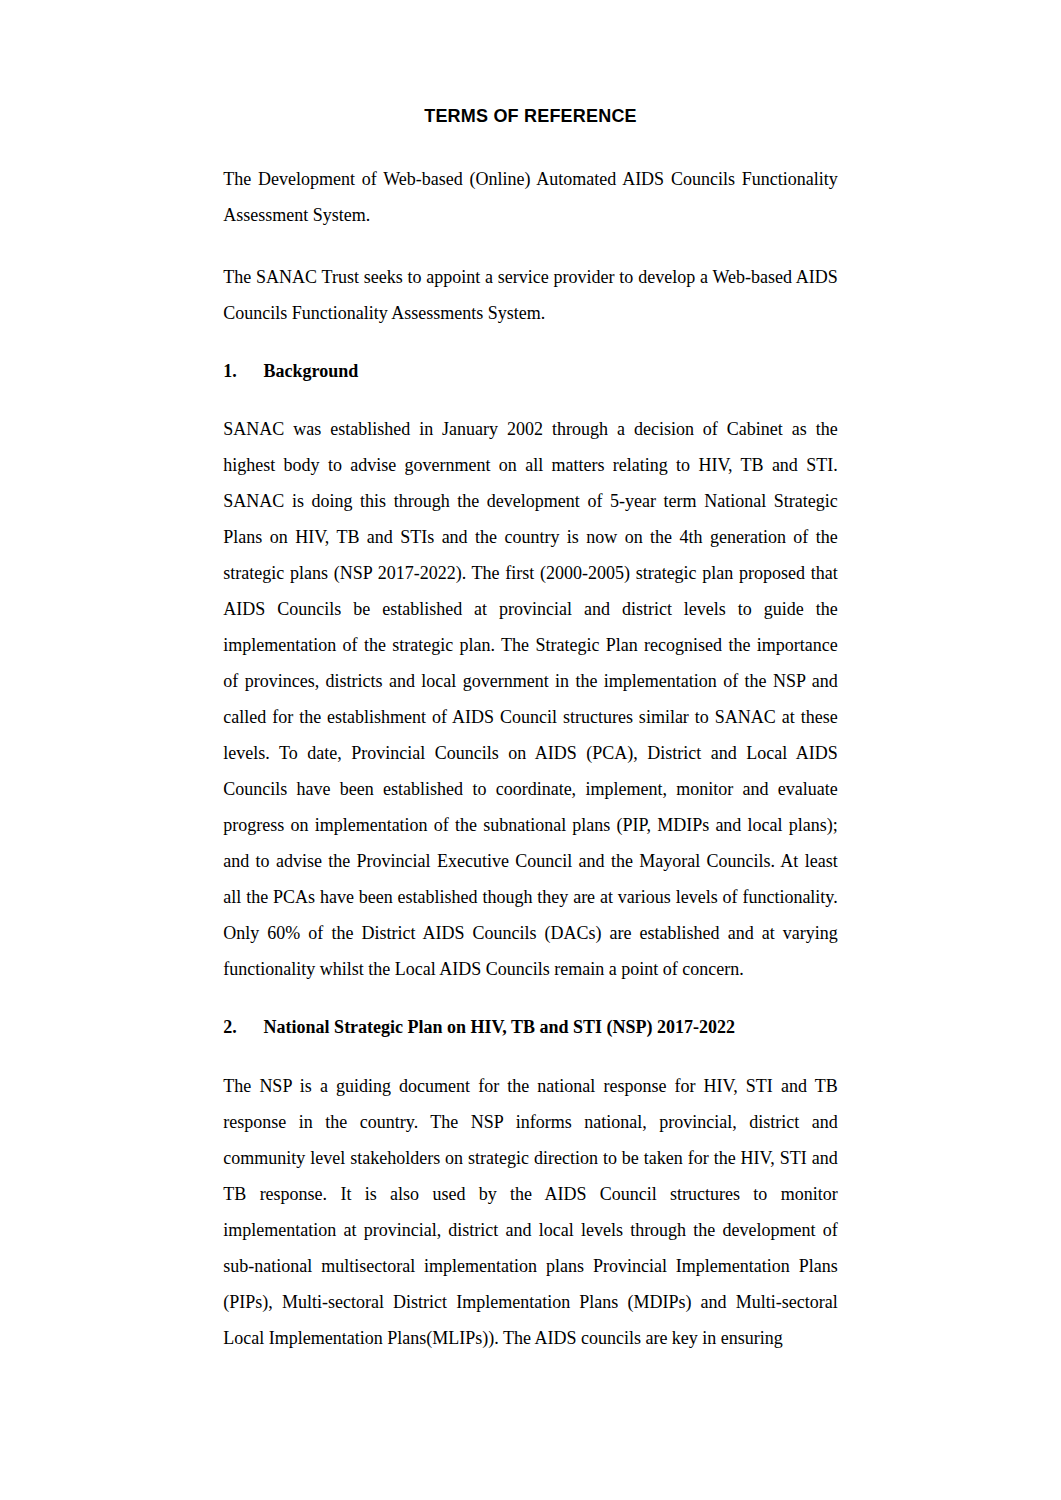TERMS OF REFERENCE
The Development of Web-based (Online) Automated AIDS Councils Functionality Assessment System.
The SANAC Trust seeks to appoint a service provider to develop a Web-based AIDS Councils Functionality Assessments System.
1. Background
SANAC was established in January 2002 through a decision of Cabinet as the highest body to advise government on all matters relating to HIV, TB and STI. SANAC is doing this through the development of 5-year term National Strategic Plans on HIV, TB and STIs and the country is now on the 4th generation of the strategic plans (NSP 2017-2022). The first (2000-2005) strategic plan proposed that AIDS Councils be established at provincial and district levels to guide the implementation of the strategic plan. The Strategic Plan recognised the importance of provinces, districts and local government in the implementation of the NSP and called for the establishment of AIDS Council structures similar to SANAC at these levels. To date, Provincial Councils on AIDS (PCA), District and Local AIDS Councils have been established to coordinate, implement, monitor and evaluate progress on implementation of the subnational plans (PIP, MDIPs and local plans); and to advise the Provincial Executive Council and the Mayoral Councils. At least all the PCAs have been established though they are at various levels of functionality. Only 60% of the District AIDS Councils (DACs) are established and at varying functionality whilst the Local AIDS Councils remain a point of concern.
2. National Strategic Plan on HIV, TB and STI (NSP) 2017-2022
The NSP is a guiding document for the national response for HIV, STI and TB response in the country. The NSP informs national, provincial, district and community level stakeholders on strategic direction to be taken for the HIV, STI and TB response. It is also used by the AIDS Council structures to monitor implementation at provincial, district and local levels through the development of sub-national multisectoral implementation plans Provincial Implementation Plans (PIPs), Multi-sectoral District Implementation Plans (MDIPs) and Multi-sectoral Local Implementation Plans(MLIPs)). The AIDS councils are key in ensuring